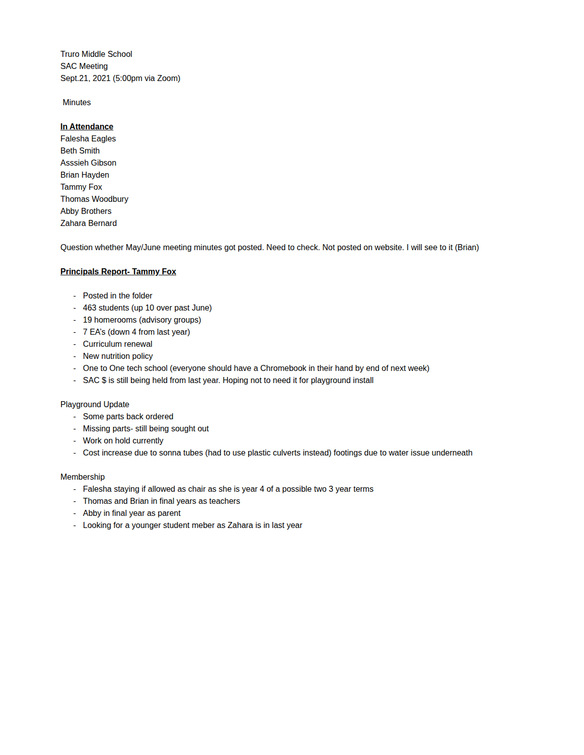Truro Middle School
SAC Meeting
Sept.21, 2021 (5:00pm via Zoom)
Minutes
In Attendance
Falesha Eagles
Beth Smith
Asssieh Gibson
Brian Hayden
Tammy Fox
Thomas Woodbury
Abby Brothers
Zahara Bernard
Question whether May/June meeting minutes got posted. Need to check. Not posted on website. I will see to it (Brian)
Principals Report- Tammy Fox
Posted in the folder
463 students (up 10 over past June)
19 homerooms (advisory groups)
7 EA’s (down 4 from last year)
Curriculum renewal
New nutrition policy
One to One tech school (everyone should have a Chromebook in their hand by end of next week)
SAC $ is still being held from last year. Hoping not to need it for playground install
Playground Update
Some parts back ordered
Missing parts- still being sought out
Work on hold currently
Cost increase due to sonna tubes (had to use plastic culverts instead) footings due to water issue underneath
Membership
Falesha staying if allowed as chair as she is year 4 of a possible two 3 year terms
Thomas and Brian in final years as teachers
Abby in final year as parent
Looking for a younger student meber as Zahara is in last year